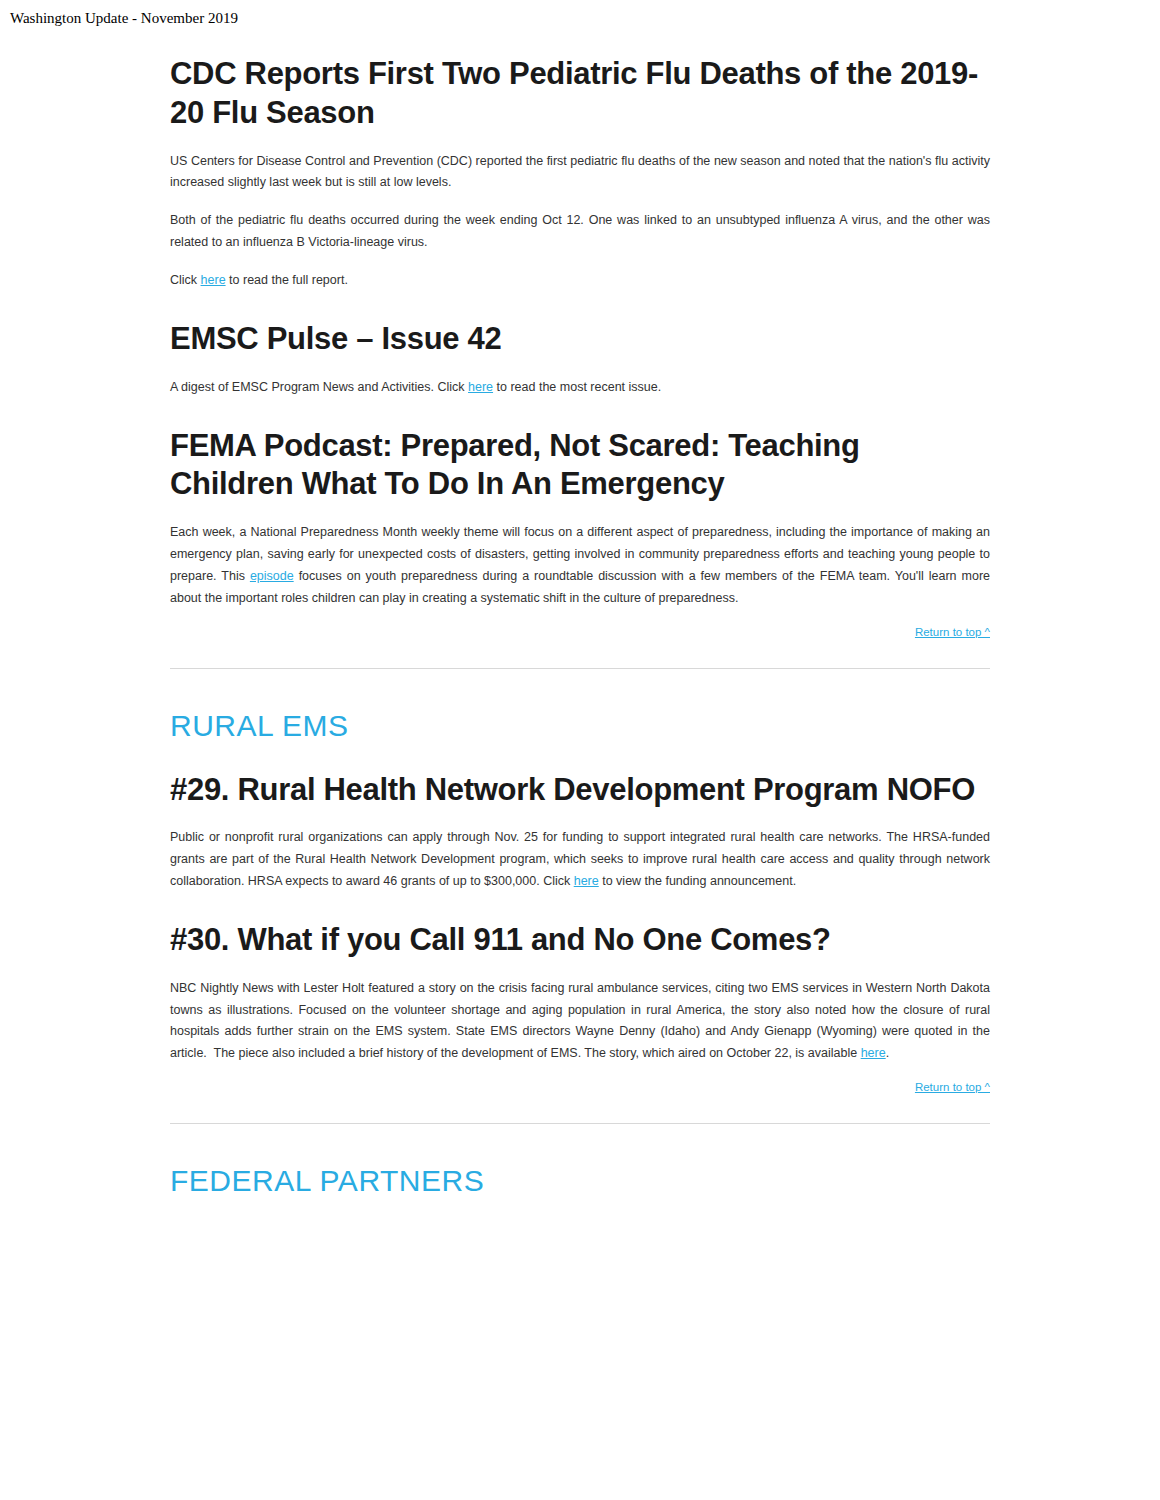Washington Update - November 2019
CDC Reports First Two Pediatric Flu Deaths of the 2019-20 Flu Season
US Centers for Disease Control and Prevention (CDC) reported the first pediatric flu deaths of the new season and noted that the nation's flu activity increased slightly last week but is still at low levels.
Both of the pediatric flu deaths occurred during the week ending Oct 12. One was linked to an unsubtyped influenza A virus, and the other was related to an influenza B Victoria-lineage virus.
Click here to read the full report.
EMSC Pulse – Issue 42
A digest of EMSC Program News and Activities. Click here to read the most recent issue.
FEMA Podcast: Prepared, Not Scared: Teaching Children What To Do In An Emergency
Each week, a National Preparedness Month weekly theme will focus on a different aspect of preparedness, including the importance of making an emergency plan, saving early for unexpected costs of disasters, getting involved in community preparedness efforts and teaching young people to prepare. This episode focuses on youth preparedness during a roundtable discussion with a few members of the FEMA team. You'll learn more about the important roles children can play in creating a systematic shift in the culture of preparedness.
Return to top ^
RURAL EMS
#29. Rural Health Network Development Program NOFO
Public or nonprofit rural organizations can apply through Nov. 25 for funding to support integrated rural health care networks. The HRSA-funded grants are part of the Rural Health Network Development program, which seeks to improve rural health care access and quality through network collaboration. HRSA expects to award 46 grants of up to $300,000. Click here to view the funding announcement.
#30. What if you Call 911 and No One Comes?
NBC Nightly News with Lester Holt featured a story on the crisis facing rural ambulance services, citing two EMS services in Western North Dakota towns as illustrations. Focused on the volunteer shortage and aging population in rural America, the story also noted how the closure of rural hospitals adds further strain on the EMS system. State EMS directors Wayne Denny (Idaho) and Andy Gienapp (Wyoming) were quoted in the article. The piece also included a brief history of the development of EMS. The story, which aired on October 22, is available here.
Return to top ^
FEDERAL PARTNERS